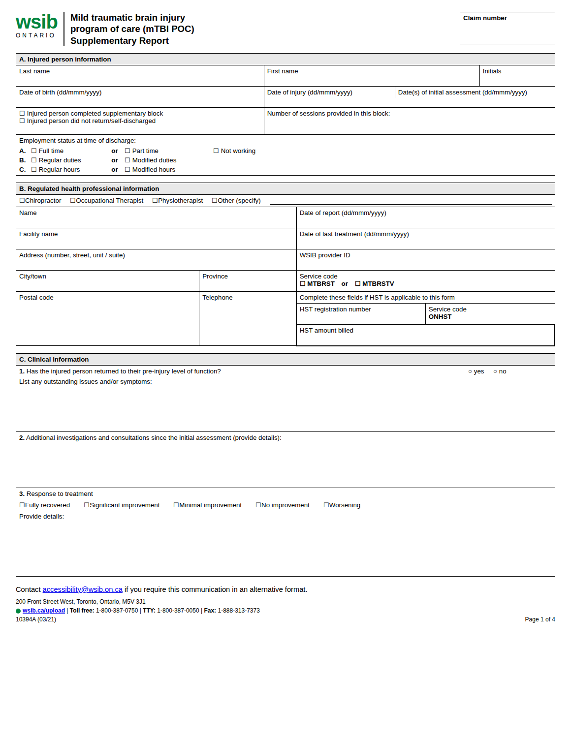wsib
ONTARIO
Mild traumatic brain injury
program of care (mTBI POC)
Supplementary Report
Claim number
| A. Injured person information |
| Last name | First name | Initials |
| Date of birth (dd/mmm/yyyy) | / Date of injury (dd/mmm/yyyy) / Date(s) of initial assessment (dd/mmm/yyyy) / |
| ☐ Injured person completed supplementary block ☐ Injured person did not return/self-discharged | Number of sessions provided in this block: |
| Employment status at time of discharge: A. ☐ Full time or ☐ Part time ☐ Not working B. ☐ Regular duties or ☐ Modified duties C. ☐ Regular hours or ☐ Modified hours |
| B. Regulated health professional information |
| ☐ Chiropractor ☐ Occupational Therapist ☐ Physiotherapist ☐ Other (specify) |
| Name | Date of report (dd/mmm/yyyy) |
| Facility name | Date of last treatment (dd/mmm/yyyy) |
| Address (number, street, unit / suite) | WSIB provider ID |
| City/town | Province | Service code ☐ MTBRST or ☐ MTBRSTV |
| Postal code | Telephone | Complete these fields if HST is applicable to this form |
| HST registration number | Service code ONHST |
| HST amount billed |
| C. Clinical information |
| 1. Has the injured person returned to their pre-injury level of function? ○ yes ○ no List any outstanding issues and/or symptoms: |
| 2. Additional investigations and consultations since the initial assessment (provide details): |
| 3. Response to treatment ☐ Fully recovered ☐ Significant improvement ☐ Minimal improvement ☐ No improvement ☐ Worsening Provide details: |
Contact accessibility@wsib.on.ca if you require this communication in an alternative format.
200 Front Street West, Toronto, Ontario, M5V 3J1
wsib.ca/upload | Toll free: 1-800-387-0750 | TTY: 1-800-387-0050 | Fax: 1-888-313-7373
10394A (03/21)
Page 1 of 4